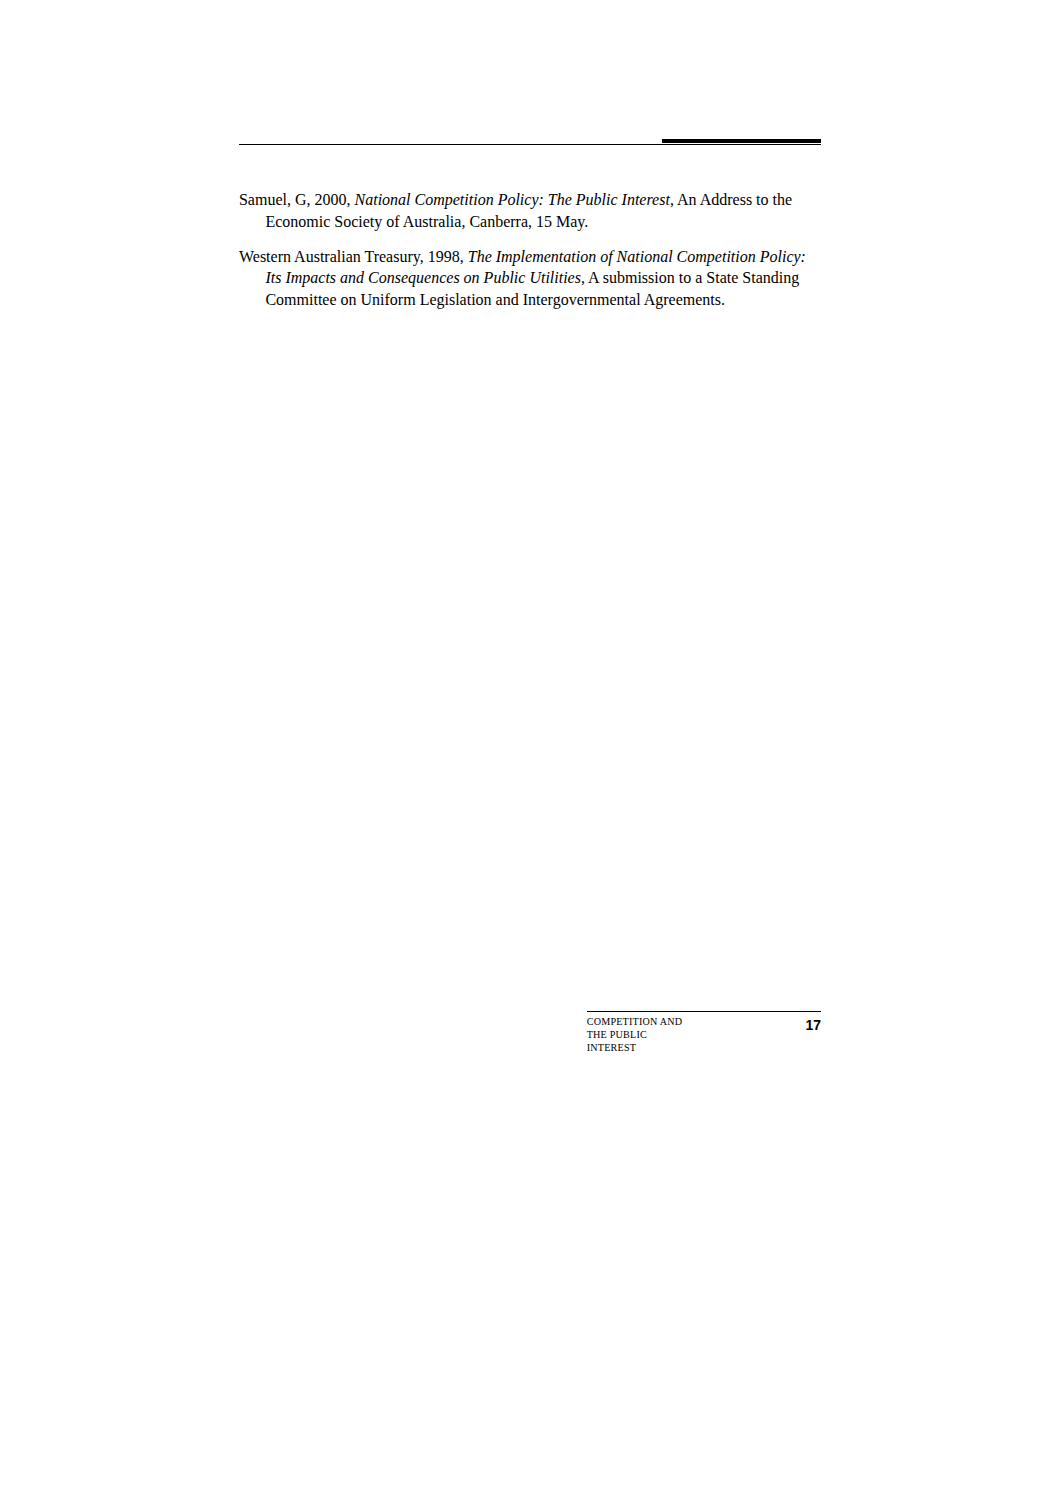Samuel, G, 2000, National Competition Policy: The Public Interest, An Address to the Economic Society of Australia, Canberra, 15 May.
Western Australian Treasury, 1998, The Implementation of National Competition Policy: Its Impacts and Consequences on Public Utilities, A submission to a State Standing Committee on Uniform Legislation and Intergovernmental Agreements.
Competition and
the public
interest
17